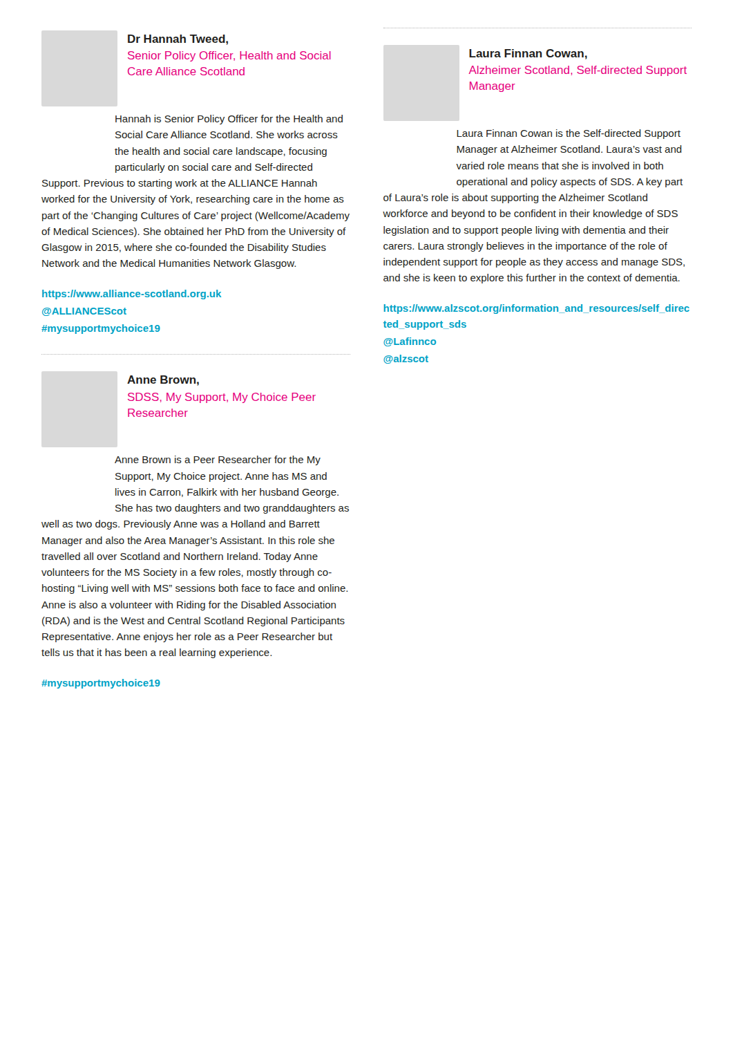Dr Hannah Tweed, Senior Policy Officer, Health and Social Care Alliance Scotland
Hannah is Senior Policy Officer for the Health and Social Care Alliance Scotland. She works across the health and social care landscape, focusing particularly on social care and Self-directed Support. Previous to starting work at the ALLIANCE Hannah worked for the University of York, researching care in the home as part of the ‘Changing Cultures of Care’ project (Wellcome/Academy of Medical Sciences). She obtained her PhD from the University of Glasgow in 2015, where she co-founded the Disability Studies Network and the Medical Humanities Network Glasgow.
https://www.alliance-scotland.org.uk @ALLIANCEScot #mysupportmychoice19
Anne Brown, SDSS, My Support, My Choice Peer Researcher
Anne Brown is a Peer Researcher for the My Support, My Choice project. Anne has MS and lives in Carron, Falkirk with her husband George. She has two daughters and two granddaughters as well as two dogs. Previously Anne was a Holland and Barrett Manager and also the Area Manager’s Assistant. In this role she travelled all over Scotland and Northern Ireland. Today Anne volunteers for the MS Society in a few roles, mostly through co-hosting “Living well with MS” sessions both face to face and online. Anne is also a volunteer with Riding for the Disabled Association (RDA) and is the West and Central Scotland Regional Participants Representative. Anne enjoys her role as a Peer Researcher but tells us that it has been a real learning experience.
#mysupportmychoice19
Laura Finnan Cowan, Alzheimer Scotland, Self-directed Support Manager
Laura Finnan Cowan is the Self-directed Support Manager at Alzheimer Scotland. Laura’s vast and varied role means that she is involved in both operational and policy aspects of SDS. A key part of Laura’s role is about supporting the Alzheimer Scotland workforce and beyond to be confident in their knowledge of SDS legislation and to support people living with dementia and their carers. Laura strongly believes in the importance of the role of independent support for people as they access and manage SDS, and she is keen to explore this further in the context of dementia.
https://www.alzscot.org/information_and_resources/self_directed_support_sds @Lafinnco @alzscot